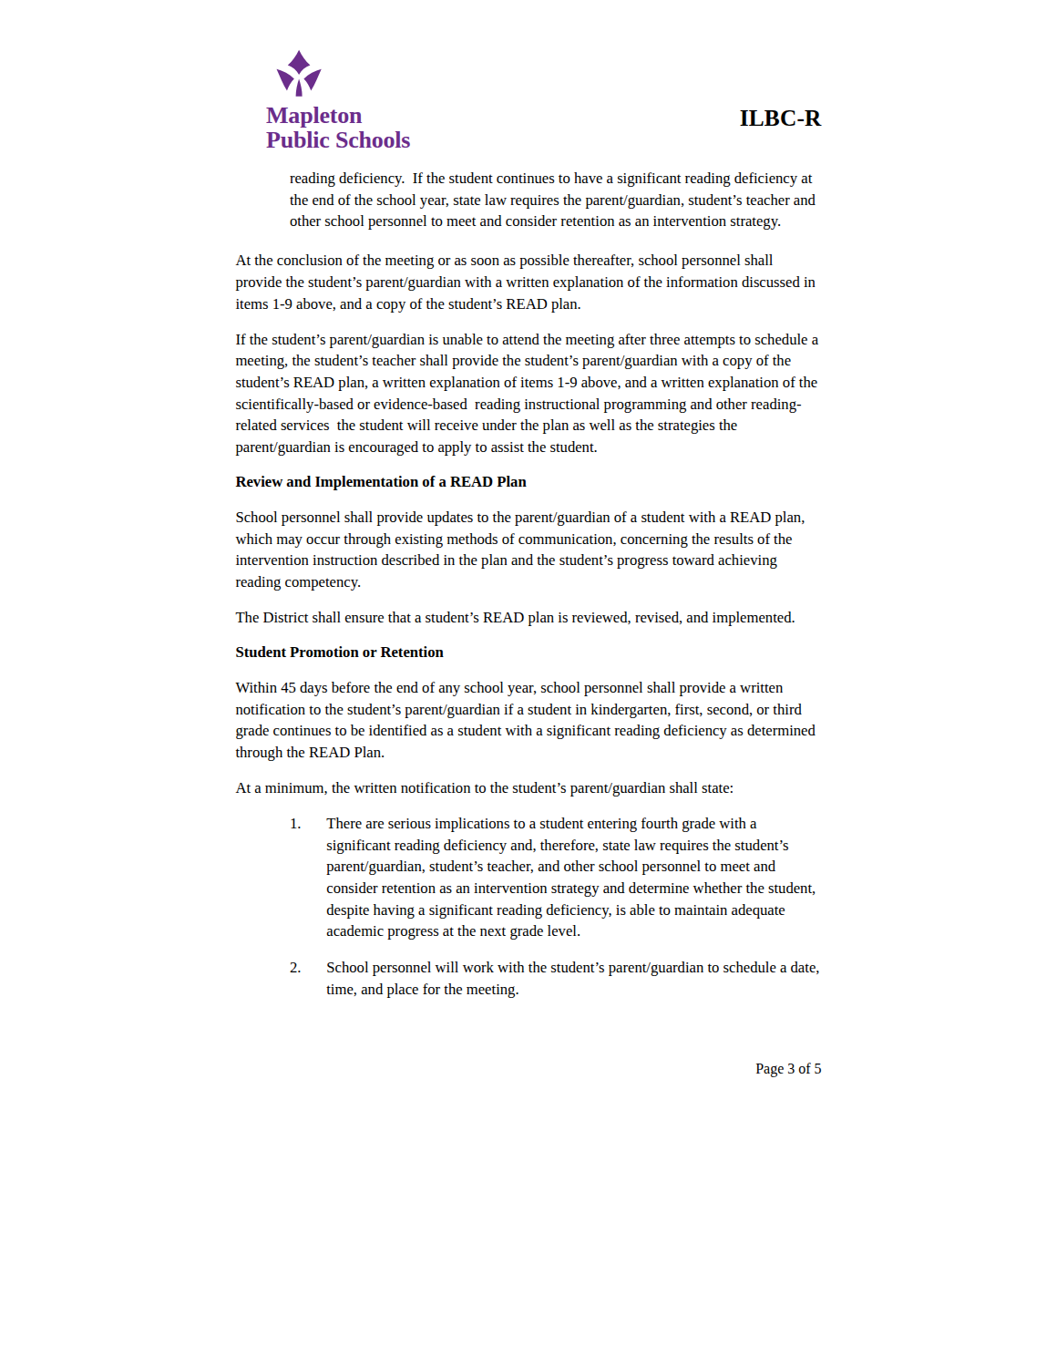Mapleton Public Schools
ILBC-R
reading deficiency. If the student continues to have a significant reading deficiency at the end of the school year, state law requires the parent/guardian, student’s teacher and other school personnel to meet and consider retention as an intervention strategy.
At the conclusion of the meeting or as soon as possible thereafter, school personnel shall provide the student’s parent/guardian with a written explanation of the information discussed in items 1-9 above, and a copy of the student’s READ plan.
If the student’s parent/guardian is unable to attend the meeting after three attempts to schedule a meeting, the student’s teacher shall provide the student’s parent/guardian with a copy of the student’s READ plan, a written explanation of items 1-9 above, and a written explanation of the scientifically-based or evidence-based reading instructional programming and other reading-related services the student will receive under the plan as well as the strategies the parent/guardian is encouraged to apply to assist the student.
Review and Implementation of a READ Plan
School personnel shall provide updates to the parent/guardian of a student with a READ plan, which may occur through existing methods of communication, concerning the results of the intervention instruction described in the plan and the student’s progress toward achieving reading competency.
The District shall ensure that a student’s READ plan is reviewed, revised, and implemented.
Student Promotion or Retention
Within 45 days before the end of any school year, school personnel shall provide a written notification to the student’s parent/guardian if a student in kindergarten, first, second, or third grade continues to be identified as a student with a significant reading deficiency as determined through the READ Plan.
At a minimum, the written notification to the student’s parent/guardian shall state:
There are serious implications to a student entering fourth grade with a significant reading deficiency and, therefore, state law requires the student’s parent/guardian, student’s teacher, and other school personnel to meet and consider retention as an intervention strategy and determine whether the student, despite having a significant reading deficiency, is able to maintain adequate academic progress at the next grade level.
School personnel will work with the student’s parent/guardian to schedule a date, time, and place for the meeting.
Page 3 of 5